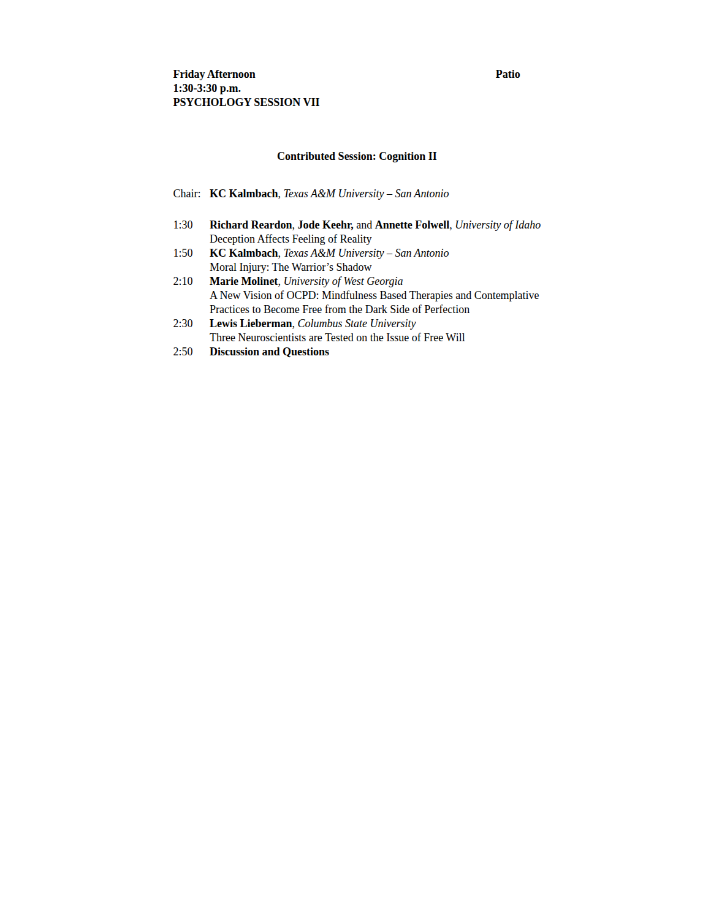Friday Afternoon
1:30-3:30 p.m.
PSYCHOLOGY SESSION VII
Patio
Contributed Session: Cognition II
| Chair: | KC Kalmbach , Texas A&M University – San Antonio |
| 1:30 | Richard Reardon , Jode Keehr, and Annette Folwell , University of Idaho Deception Affects Feeling of Reality |
| 1:50 | KC Kalmbach , Texas A&M University – San Antonio Moral Injury: The Warrior’s Shadow |
| 2:10 | Marie Molinet , University of West Georgia A New Vision of OCPD: Mindfulness Based Therapies and Contemplative Practices to Become Free from the Dark Side of Perfection |
| 2:30 | Lewis Lieberman , Columbus State University Three Neuroscientists are Tested on the Issue of Free Will |
| 2:50 | Discussion and Questions |